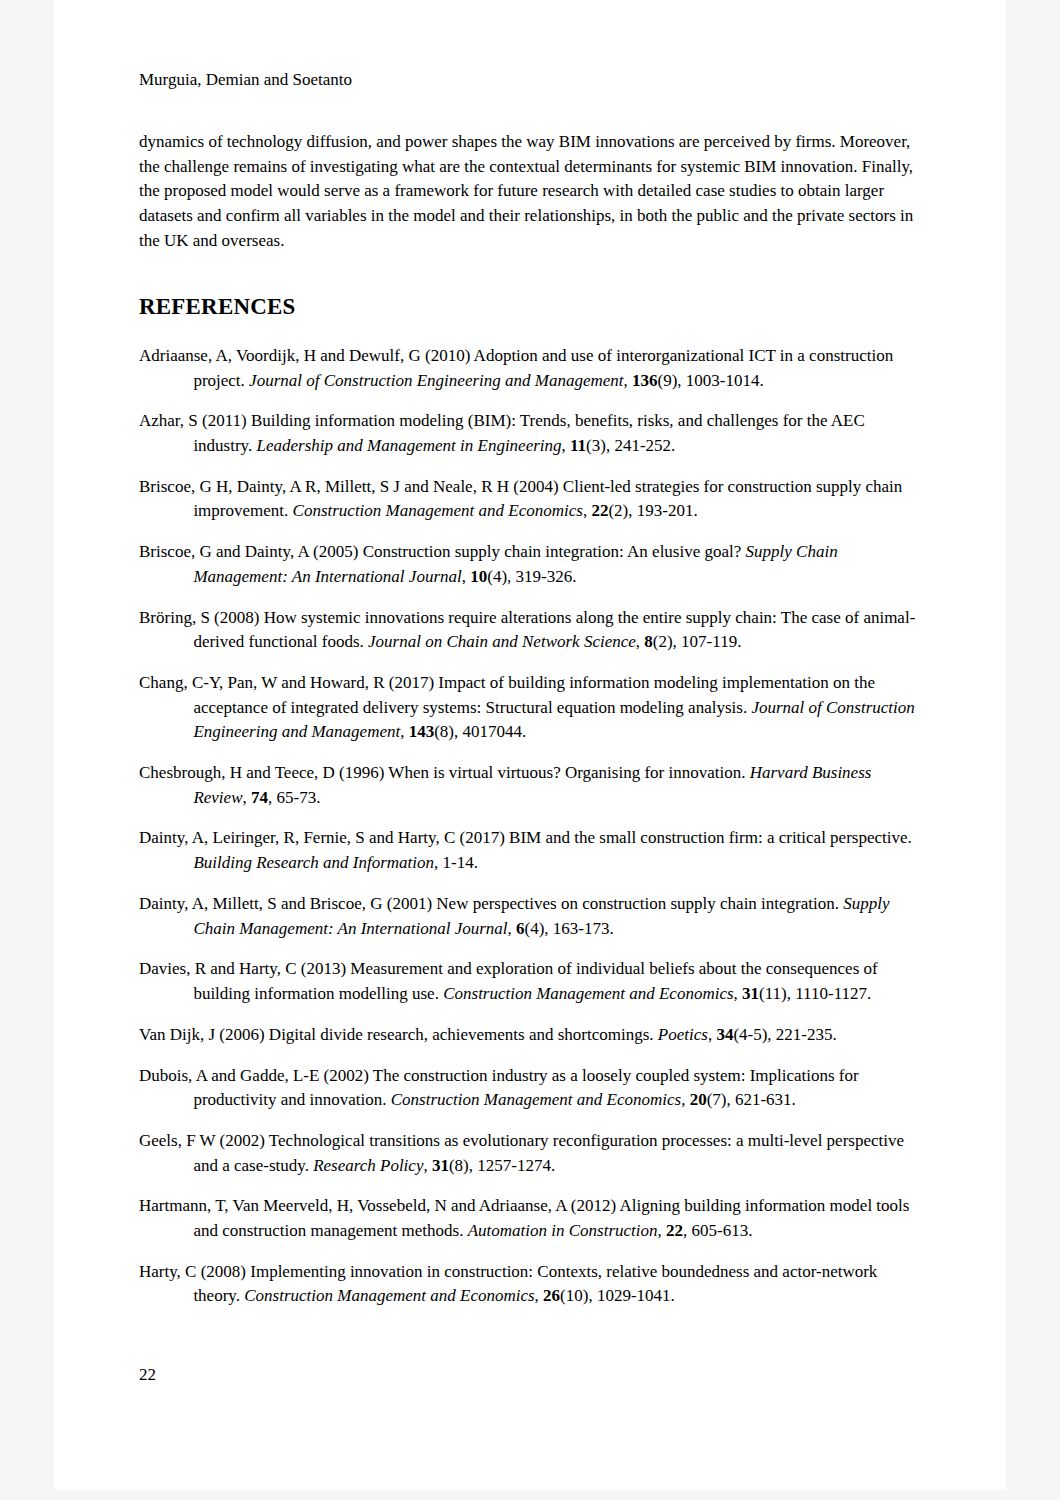Murguia, Demian and Soetanto
dynamics of technology diffusion, and power shapes the way BIM innovations are perceived by firms. Moreover, the challenge remains of investigating what are the contextual determinants for systemic BIM innovation. Finally, the proposed model would serve as a framework for future research with detailed case studies to obtain larger datasets and confirm all variables in the model and their relationships, in both the public and the private sectors in the UK and overseas.
REFERENCES
Adriaanse, A, Voordijk, H and Dewulf, G (2010) Adoption and use of interorganizational ICT in a construction project. Journal of Construction Engineering and Management, 136(9), 1003-1014.
Azhar, S (2011) Building information modeling (BIM): Trends, benefits, risks, and challenges for the AEC industry. Leadership and Management in Engineering, 11(3), 241-252.
Briscoe, G H, Dainty, A R, Millett, S J and Neale, R H (2004) Client-led strategies for construction supply chain improvement. Construction Management and Economics, 22(2), 193-201.
Briscoe, G and Dainty, A (2005) Construction supply chain integration: An elusive goal? Supply Chain Management: An International Journal, 10(4), 319-326.
Bröring, S (2008) How systemic innovations require alterations along the entire supply chain: The case of animal-derived functional foods. Journal on Chain and Network Science, 8(2), 107-119.
Chang, C-Y, Pan, W and Howard, R (2017) Impact of building information modeling implementation on the acceptance of integrated delivery systems: Structural equation modeling analysis. Journal of Construction Engineering and Management, 143(8), 4017044.
Chesbrough, H and Teece, D (1996) When is virtual virtuous? Organising for innovation. Harvard Business Review, 74, 65-73.
Dainty, A, Leiringer, R, Fernie, S and Harty, C (2017) BIM and the small construction firm: a critical perspective. Building Research and Information, 1-14.
Dainty, A, Millett, S and Briscoe, G (2001) New perspectives on construction supply chain integration. Supply Chain Management: An International Journal, 6(4), 163-173.
Davies, R and Harty, C (2013) Measurement and exploration of individual beliefs about the consequences of building information modelling use. Construction Management and Economics, 31(11), 1110-1127.
Van Dijk, J (2006) Digital divide research, achievements and shortcomings. Poetics, 34(4-5), 221-235.
Dubois, A and Gadde, L-E (2002) The construction industry as a loosely coupled system: Implications for productivity and innovation. Construction Management and Economics, 20(7), 621-631.
Geels, F W (2002) Technological transitions as evolutionary reconfiguration processes: a multi-level perspective and a case-study. Research Policy, 31(8), 1257-1274.
Hartmann, T, Van Meerveld, H, Vossebeld, N and Adriaanse, A (2012) Aligning building information model tools and construction management methods. Automation in Construction, 22, 605-613.
Harty, C (2008) Implementing innovation in construction: Contexts, relative boundedness and actor-network theory. Construction Management and Economics, 26(10), 1029-1041.
22